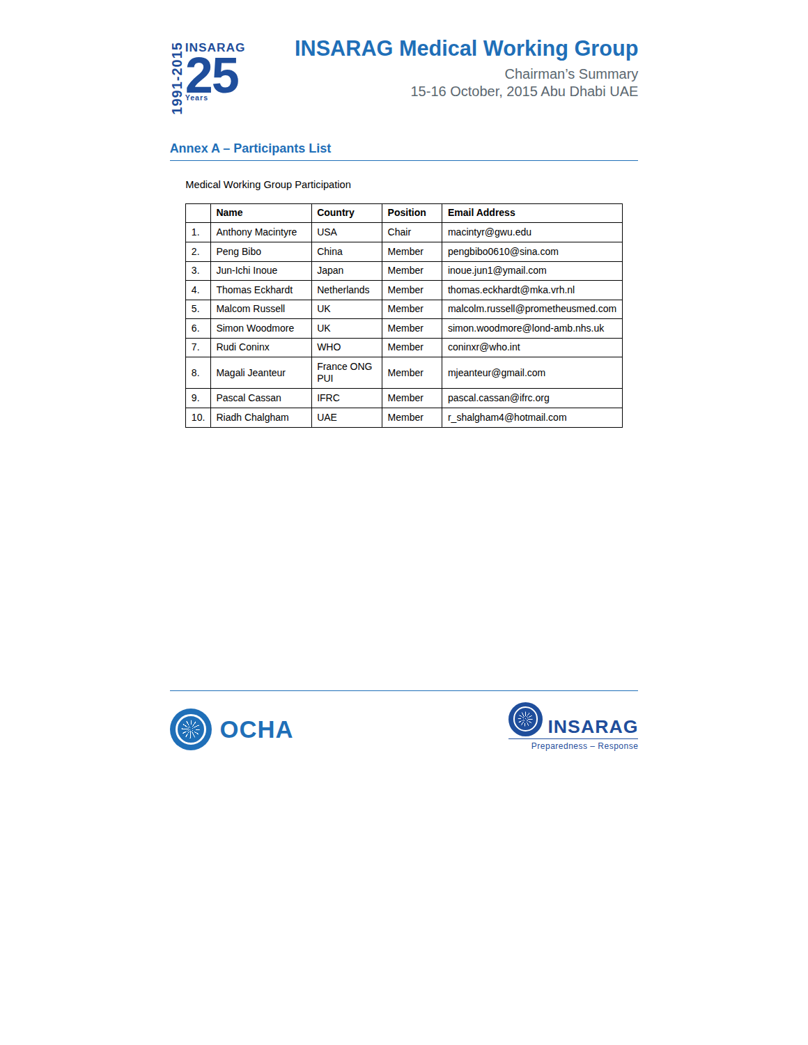1991-2015
INSARAG
25
Years
INSARAG Medical Working Group
Chairman’s Summary
15-16 October, 2015 Abu Dhabi UAE
Annex A – Participants List
Medical Working Group Participation
| | Name | Country | Position | Email Address |
| --- | --- | --- | --- | --- |
| 1. | Anthony Macintyre | USA | Chair | macintyr@gwu.edu |
| 2. | Peng Bibo | China | Member | pengbibo0610@sina.com |
| 3. | Jun-Ichi Inoue | Japan | Member | inoue.jun1@ymail.com |
| 4. | Thomas Eckhardt | Netherlands | Member | thomas.eckhardt@mka.vrh.nl |
| 5. | Malcom Russell | UK | Member | malcolm.russell@prometheusmed.com |
| 6. | Simon Woodmore | UK | Member | simon.woodmore@lond-amb.nhs.uk |
| 7. | Rudi Coninx | WHO | Member | coninxr@who.int |
| 8. | Magali Jeanteur | France ONG PUI | Member | mjeanteur@gmail.com |
| 9. | Pascal Cassan | IFRC | Member | pascal.cassan@ifrc.org |
| 10. | Riadh Chalgham | UAE | Member | r_shalgham4@hotmail.com |
OCHA
INSARAG
Preparedness – Response